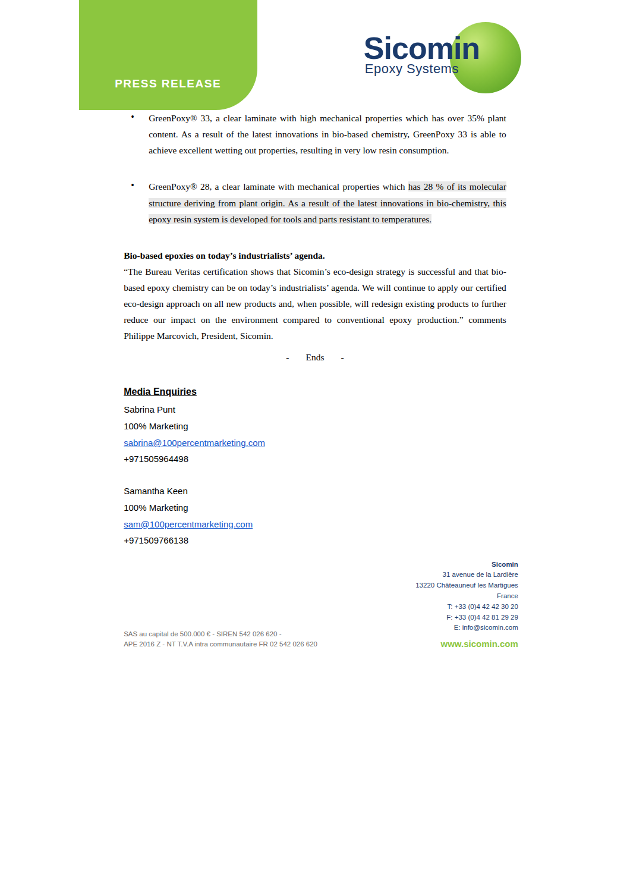PRESS RELEASE
Sicomin
Epoxy Systems
GreenPoxy® 33, a clear laminate with high mechanical properties which has over 35% plant content. As a result of the latest innovations in bio-based chemistry, GreenPoxy 33 is able to achieve excellent wetting out properties, resulting in very low resin consumption.
GreenPoxy® 28, a clear laminate with mechanical properties which has 28 % of its molecular structure deriving from plant origin. As a result of the latest innovations in bio-chemistry, this epoxy resin system is developed for tools and parts resistant to temperatures.
Bio-based epoxies on today’s industrialists’ agenda.
“The Bureau Veritas certification shows that Sicomin’s eco-design strategy is successful and that bio-based epoxy chemistry can be on today’s industrialists’ agenda. We will continue to apply our certified eco-design approach on all new products and, when possible, will redesign existing products to further reduce our impact on the environment compared to conventional epoxy production.” comments Philippe Marcovich, President, Sicomin.
-Ends-
Media Enquiries
Sabrina Punt
100% Marketing
sabrina@100percentmarketing.com
+971505964498
Samantha Keen
100% Marketing
sam@100percentmarketing.com
+971509766138
SAS au capital de 500.000 € - SIREN 542 026 620 -
APE 2016 Z - NT T.V.A intra communautaire FR 02 542 026 620
Sicomin
31 avenue de la Lardière
13220 Châteauneuf les Martigues
France
T: +33 (0)4 42 42 30 20
F: +33 (0)4 42 81 29 29
E: info@sicomin.com
www.sicomin.com